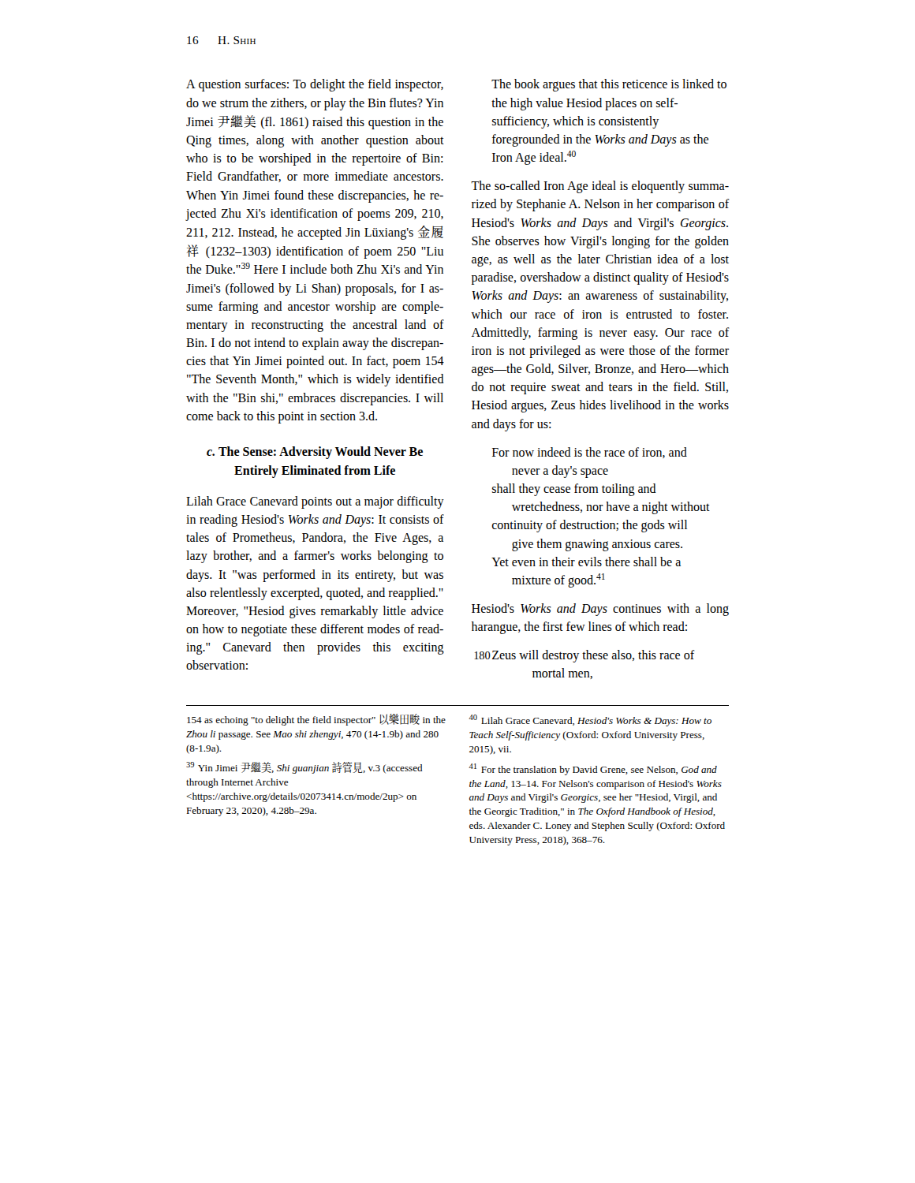16 H. Shih
A question surfaces: To delight the field inspector, do we strum the zithers, or play the Bin flutes? Yin Jimei 尹繼美 (fl. 1861) raised this question in the Qing times, along with another question about who is to be worshiped in the repertoire of Bin: Field Grandfather, or more immediate ancestors. When Yin Jimei found these discrepancies, he rejected Zhu Xi's identification of poems 209, 210, 211, 212. Instead, he accepted Jin Lüxiang's 金履祥 (1232–1303) identification of poem 250 "Liu the Duke."39 Here I include both Zhu Xi's and Yin Jimei's (followed by Li Shan) proposals, for I assume farming and ancestor worship are complementary in reconstructing the ancestral land of Bin. I do not intend to explain away the discrepancies that Yin Jimei pointed out. In fact, poem 154 "The Seventh Month," which is widely identified with the "Bin shi," embraces discrepancies. I will come back to this point in section 3.d.
c. The Sense: Adversity Would Never Be Entirely Eliminated from Life
Lilah Grace Canevard points out a major difficulty in reading Hesiod's Works and Days: It consists of tales of Prometheus, Pandora, the Five Ages, a lazy brother, and a farmer's works belonging to days. It "was performed in its entirety, but was also relentlessly excerpted, quoted, and reapplied." Moreover, "Hesiod gives remarkably little advice on how to negotiate these different modes of reading." Canevard then provides this exciting observation:
The book argues that this reticence is linked to the high value Hesiod places on self-sufficiency, which is consistently foregrounded in the Works and Days as the Iron Age ideal.40
The so-called Iron Age ideal is eloquently summarized by Stephanie A. Nelson in her comparison of Hesiod's Works and Days and Virgil's Georgics. She observes how Virgil's longing for the golden age, as well as the later Christian idea of a lost paradise, overshadow a distinct quality of Hesiod's Works and Days: an awareness of sustainability, which our race of iron is entrusted to foster. Admittedly, farming is never easy. Our race of iron is not privileged as were those of the former ages—the Gold, Silver, Bronze, and Hero—which do not require sweat and tears in the field. Still, Hesiod argues, Zeus hides livelihood in the works and days for us:
For now indeed is the race of iron, and never a day's space shall they cease from toiling and wretchedness, nor have a night without continuity of destruction; the gods will give them gnawing anxious cares. Yet even in their evils there shall be a mixture of good.41
Hesiod's Works and Days continues with a long harangue, the first few lines of which read:
180 Zeus will destroy these also, this race of mortal men,
154 as echoing "to delight the field inspector" 以樂田畯 in the Zhou li passage. See Mao shi zhengyi, 470 (14-1.9b) and 280 (8-1.9a).
39 Yin Jimei 尹繼美, Shi guanjian 詩管見, v.3 (accessed through Internet Archive <https://archive.org/details/02073414.cn/mode/2up> on February 23, 2020), 4.28b–29a.
40 Lilah Grace Canevard, Hesiod's Works & Days: How to Teach Self-Sufficiency (Oxford: Oxford University Press, 2015), vii.
41 For the translation by David Grene, see Nelson, God and the Land, 13–14. For Nelson's comparison of Hesiod's Works and Days and Virgil's Georgics, see her "Hesiod, Virgil, and the Georgic Tradition," in The Oxford Handbook of Hesiod, eds. Alexander C. Loney and Stephen Scully (Oxford: Oxford University Press, 2018), 368–76.